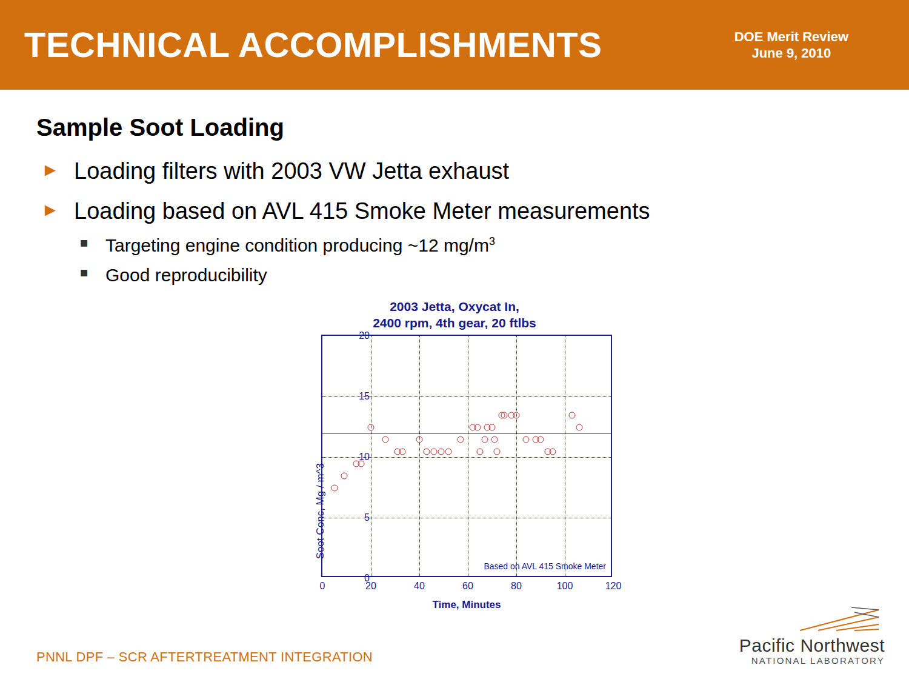TECHNICAL ACCOMPLISHMENTS
DOE Merit Review
June 9, 2010
Sample Soot Loading
Loading filters with 2003 VW Jetta exhaust
Loading based on AVL 415 Smoke Meter measurements
Targeting engine condition producing ~12 mg/m3
Good reproducibility
2003 Jetta, Oxycat In,
2400 rpm, 4th gear, 20 ftlbs
20
15
10
5
0
0
20
40
60
80
100
120
Time, Minutes
Based on AVL 415 Smoke Meter
Soot Conc, Mg / m^3
PNNL DPF – SCR AFTERTREATMENT INTEGRATION
Pacific Northwest
NATIONAL LABORATORY